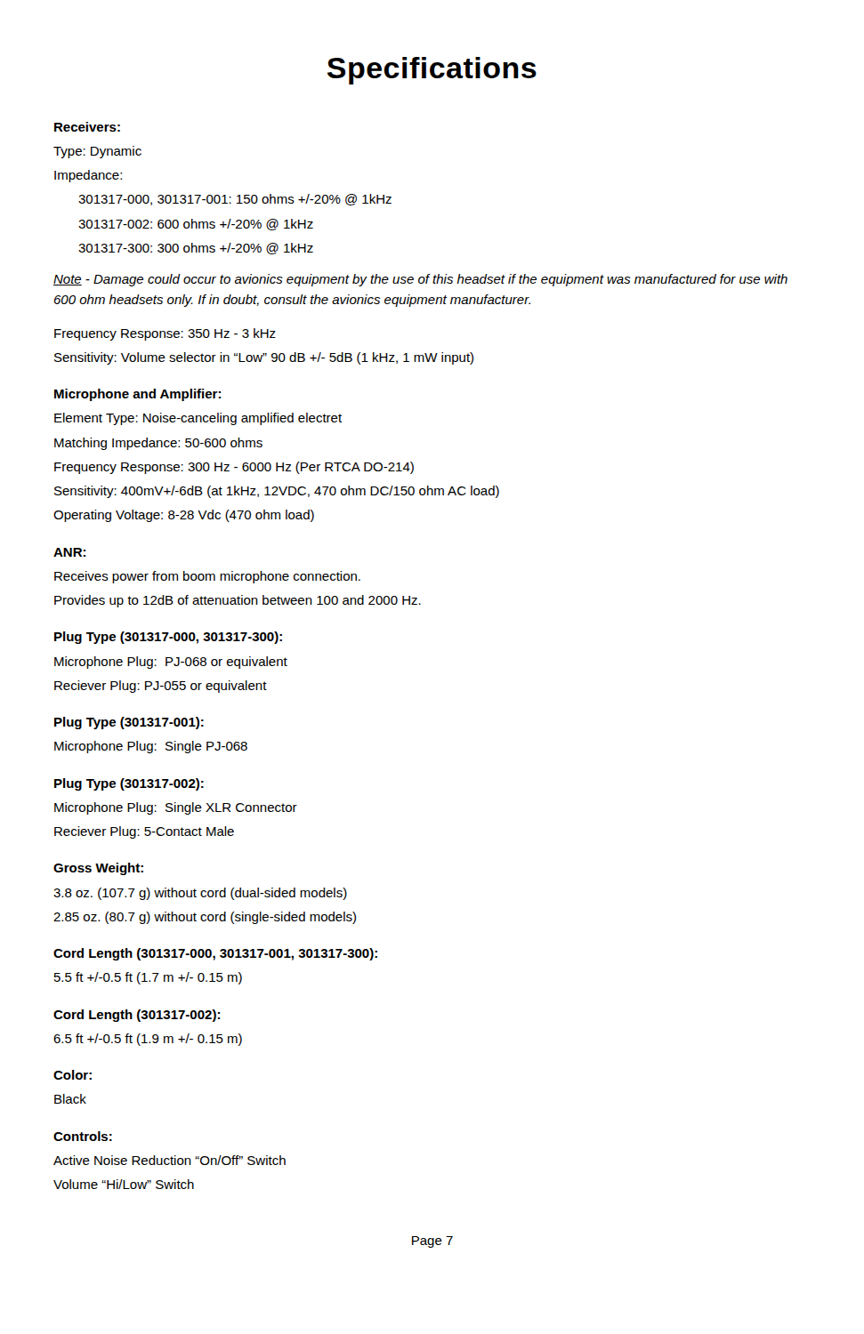Specifications
Receivers:
Type: Dynamic
Impedance:
301317-000, 301317-001: 150 ohms +/-20% @ 1kHz
301317-002: 600 ohms +/-20% @ 1kHz
301317-300: 300 ohms +/-20% @ 1kHz
Note - Damage could occur to avionics equipment by the use of this headset if the equipment was manufactured for use with 600 ohm headsets only. If in doubt, consult the avionics equipment manufacturer.
Frequency Response: 350 Hz - 3 kHz
Sensitivity: Volume selector in “Low” 90 dB +/- 5dB (1 kHz, 1 mW input)
Microphone and Amplifier:
Element Type: Noise-canceling amplified electret
Matching Impedance: 50-600 ohms
Frequency Response: 300 Hz - 6000 Hz (Per RTCA DO-214)
Sensitivity: 400mV+/-6dB (at 1kHz, 12VDC, 470 ohm DC/150 ohm AC load)
Operating Voltage: 8-28 Vdc (470 ohm load)
ANR:
Receives power from boom microphone connection.
Provides up to 12dB of attenuation between 100 and 2000 Hz.
Plug Type (301317-000, 301317-300):
Microphone Plug: PJ-068 or equivalent
Reciever Plug: PJ-055 or equivalent
Plug Type (301317-001):
Microphone Plug: Single PJ-068
Plug Type (301317-002):
Microphone Plug: Single XLR Connector
Reciever Plug: 5-Contact Male
Gross Weight:
3.8 oz. (107.7 g) without cord (dual-sided models)
2.85 oz. (80.7 g) without cord (single-sided models)
Cord Length (301317-000, 301317-001, 301317-300):
5.5 ft +/-0.5 ft (1.7 m +/- 0.15 m)
Cord Length (301317-002):
6.5 ft +/-0.5 ft (1.9 m +/- 0.15 m)
Color:
Black
Controls:
Active Noise Reduction “On/Off” Switch
Volume “Hi/Low” Switch
Page 7